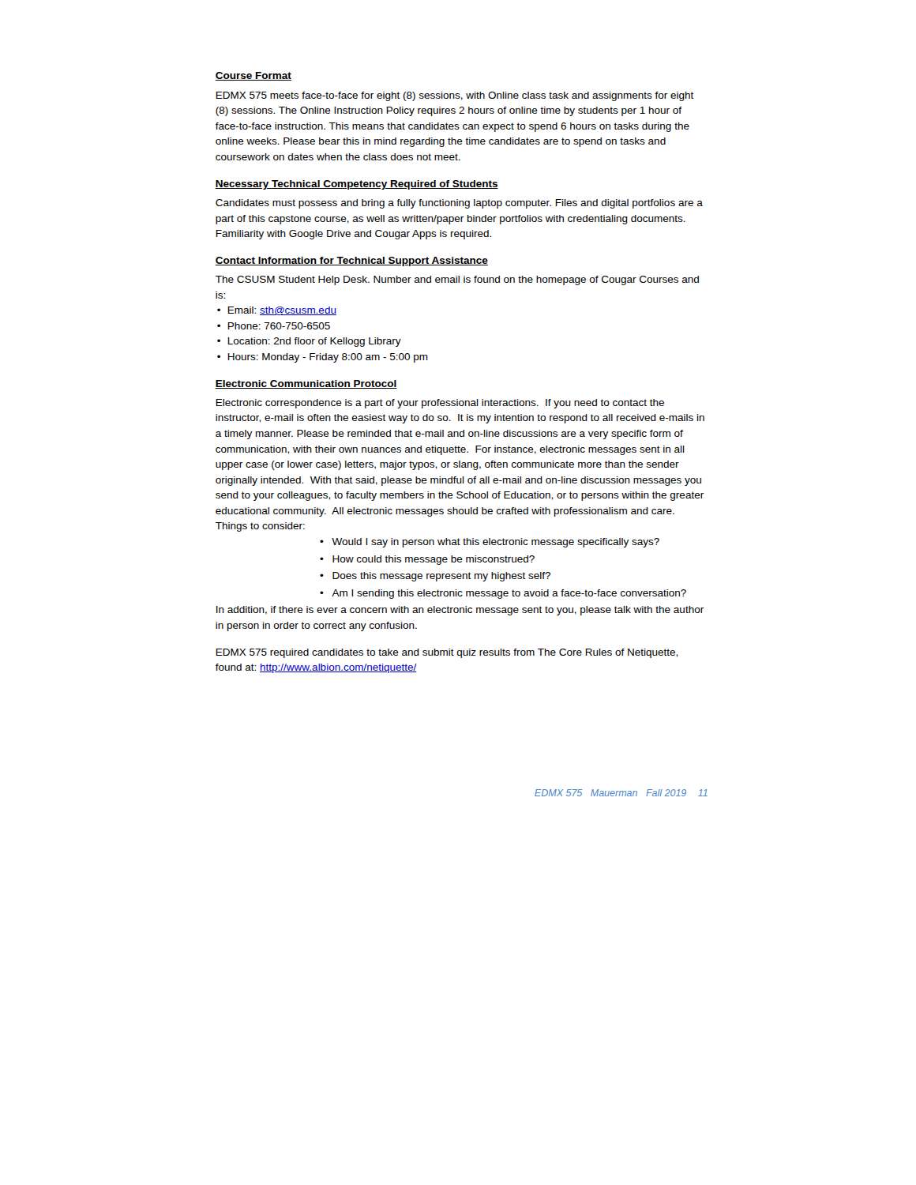Course Format
EDMX 575 meets face-to-face for eight (8) sessions, with Online class task and assignments for eight (8) sessions. The Online Instruction Policy requires 2 hours of online time by students per 1 hour of face-to-face instruction. This means that candidates can expect to spend 6 hours on tasks during the online weeks. Please bear this in mind regarding the time candidates are to spend on tasks and coursework on dates when the class does not meet.
Necessary Technical Competency Required of Students
Candidates must possess and bring a fully functioning laptop computer. Files and digital portfolios are a part of this capstone course, as well as written/paper binder portfolios with credentialing documents. Familiarity with Google Drive and Cougar Apps is required.
Contact Information for Technical Support Assistance
The CSUSM Student Help Desk. Number and email is found on the homepage of Cougar Courses and is:
Email: sth@csusm.edu
Phone: 760-750-6505
Location: 2nd floor of Kellogg Library
Hours: Monday - Friday 8:00 am - 5:00 pm
Electronic Communication Protocol
Electronic correspondence is a part of your professional interactions. If you need to contact the instructor, e-mail is often the easiest way to do so. It is my intention to respond to all received e-mails in a timely manner. Please be reminded that e-mail and on-line discussions are a very specific form of communication, with their own nuances and etiquette. For instance, electronic messages sent in all upper case (or lower case) letters, major typos, or slang, often communicate more than the sender originally intended. With that said, please be mindful of all e-mail and on-line discussion messages you send to your colleagues, to faculty members in the School of Education, or to persons within the greater educational community. All electronic messages should be crafted with professionalism and care.
Things to consider:
Would I say in person what this electronic message specifically says?
How could this message be misconstrued?
Does this message represent my highest self?
Am I sending this electronic message to avoid a face-to-face conversation?
In addition, if there is ever a concern with an electronic message sent to you, please talk with the author in person in order to correct any confusion.
EDMX 575 required candidates to take and submit quiz results from The Core Rules of Netiquette, found at: http://www.albion.com/netiquette/
EDMX 575 Mauerman Fall 201911